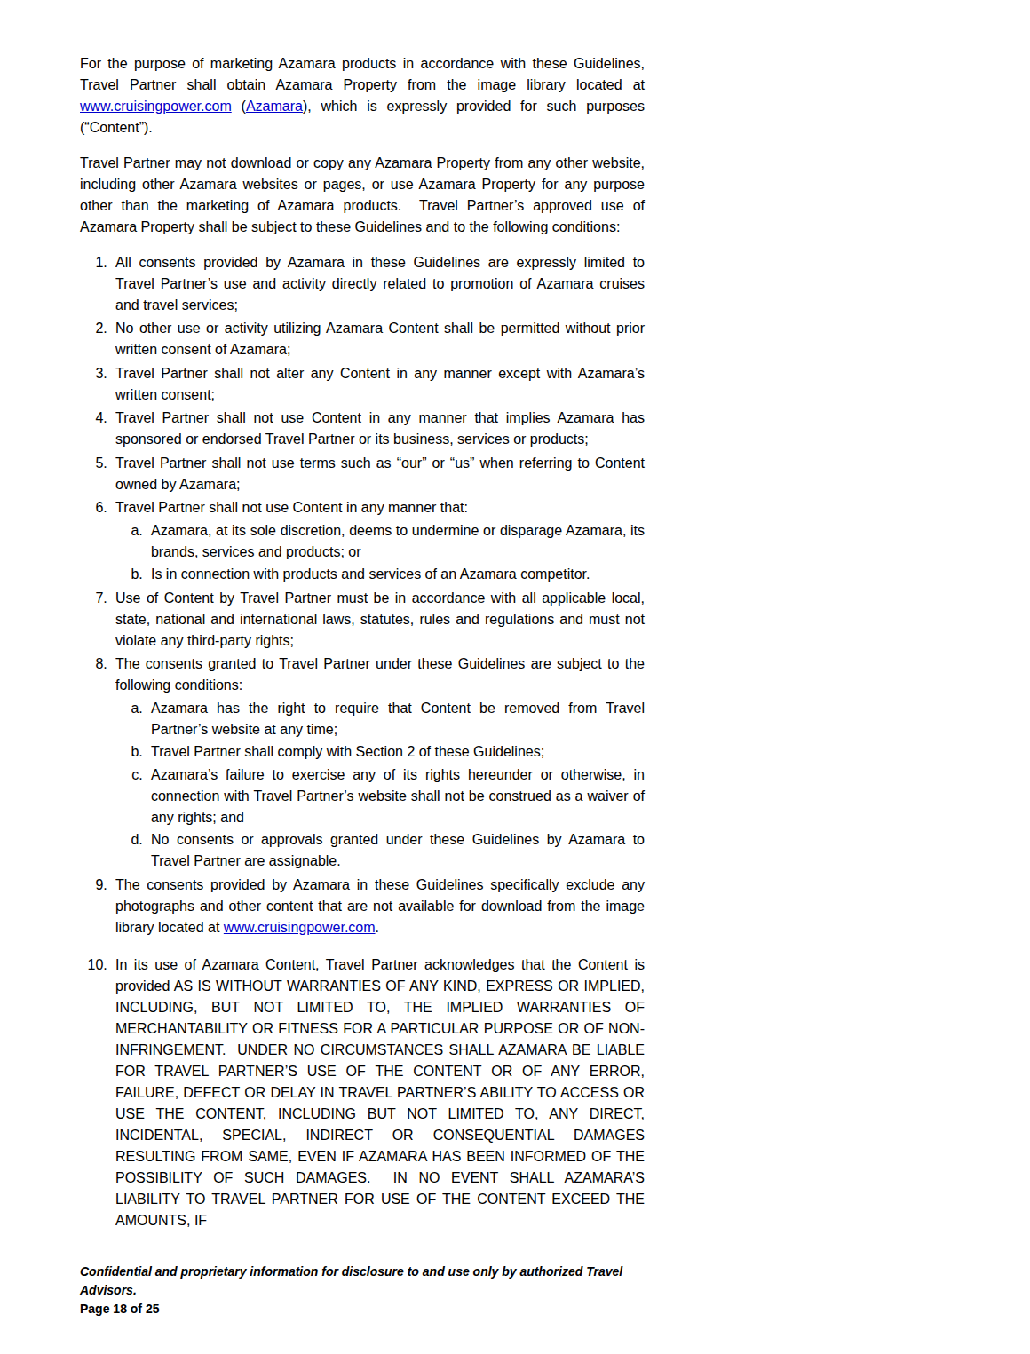For the purpose of marketing Azamara products in accordance with these Guidelines, Travel Partner shall obtain Azamara Property from the image library located at www.cruisingpower.com (Azamara), which is expressly provided for such purposes (“Content”).
Travel Partner may not download or copy any Azamara Property from any other website, including other Azamara websites or pages, or use Azamara Property for any purpose other than the marketing of Azamara products. Travel Partner’s approved use of Azamara Property shall be subject to these Guidelines and to the following conditions:
All consents provided by Azamara in these Guidelines are expressly limited to Travel Partner’s use and activity directly related to promotion of Azamara cruises and travel services;
No other use or activity utilizing Azamara Content shall be permitted without prior written consent of Azamara;
Travel Partner shall not alter any Content in any manner except with Azamara’s written consent;
Travel Partner shall not use Content in any manner that implies Azamara has sponsored or endorsed Travel Partner or its business, services or products;
Travel Partner shall not use terms such as “our” or “us” when referring to Content owned by Azamara;
Travel Partner shall not use Content in any manner that:
Azamara, at its sole discretion, deems to undermine or disparage Azamara, its brands, services and products; or
Is in connection with products and services of an Azamara competitor.
Use of Content by Travel Partner must be in accordance with all applicable local, state, national and international laws, statutes, rules and regulations and must not violate any third-party rights;
The consents granted to Travel Partner under these Guidelines are subject to the following conditions:
Azamara has the right to require that Content be removed from Travel Partner’s website at any time;
Travel Partner shall comply with Section 2 of these Guidelines;
Azamara’s failure to exercise any of its rights hereunder or otherwise, in connection with Travel Partner’s website shall not be construed as a waiver of any rights; and
No consents or approvals granted under these Guidelines by Azamara to Travel Partner are assignable.
The consents provided by Azamara in these Guidelines specifically exclude any photographs and other content that are not available for download from the image library located at www.cruisingpower.com.
In its use of Azamara Content, Travel Partner acknowledges that the Content is provided AS IS WITHOUT WARRANTIES OF ANY KIND, EXPRESS OR IMPLIED, INCLUDING, BUT NOT LIMITED TO, THE IMPLIED WARRANTIES OF MERCHANTABILITY OR FITNESS FOR A PARTICULAR PURPOSE OR OF NON-INFRINGEMENT. UNDER NO CIRCUMSTANCES SHALL AZAMARA BE LIABLE FOR TRAVEL PARTNER’S USE OF THE CONTENT OR OF ANY ERROR, FAILURE, DEFECT OR DELAY IN TRAVEL PARTNER’S ABILITY TO ACCESS OR USE THE CONTENT, INCLUDING BUT NOT LIMITED TO, ANY DIRECT, INCIDENTAL, SPECIAL, INDIRECT OR CONSEQUENTIAL DAMAGES RESULTING FROM SAME, EVEN IF AZAMARA HAS BEEN INFORMED OF THE POSSIBILITY OF SUCH DAMAGES. IN NO EVENT SHALL AZAMARA’S LIABILITY TO TRAVEL PARTNER FOR USE OF THE CONTENT EXCEED THE AMOUNTS, IF
Confidential and proprietary information for disclosure to and use only by authorized Travel Advisors.
Page 18 of 25